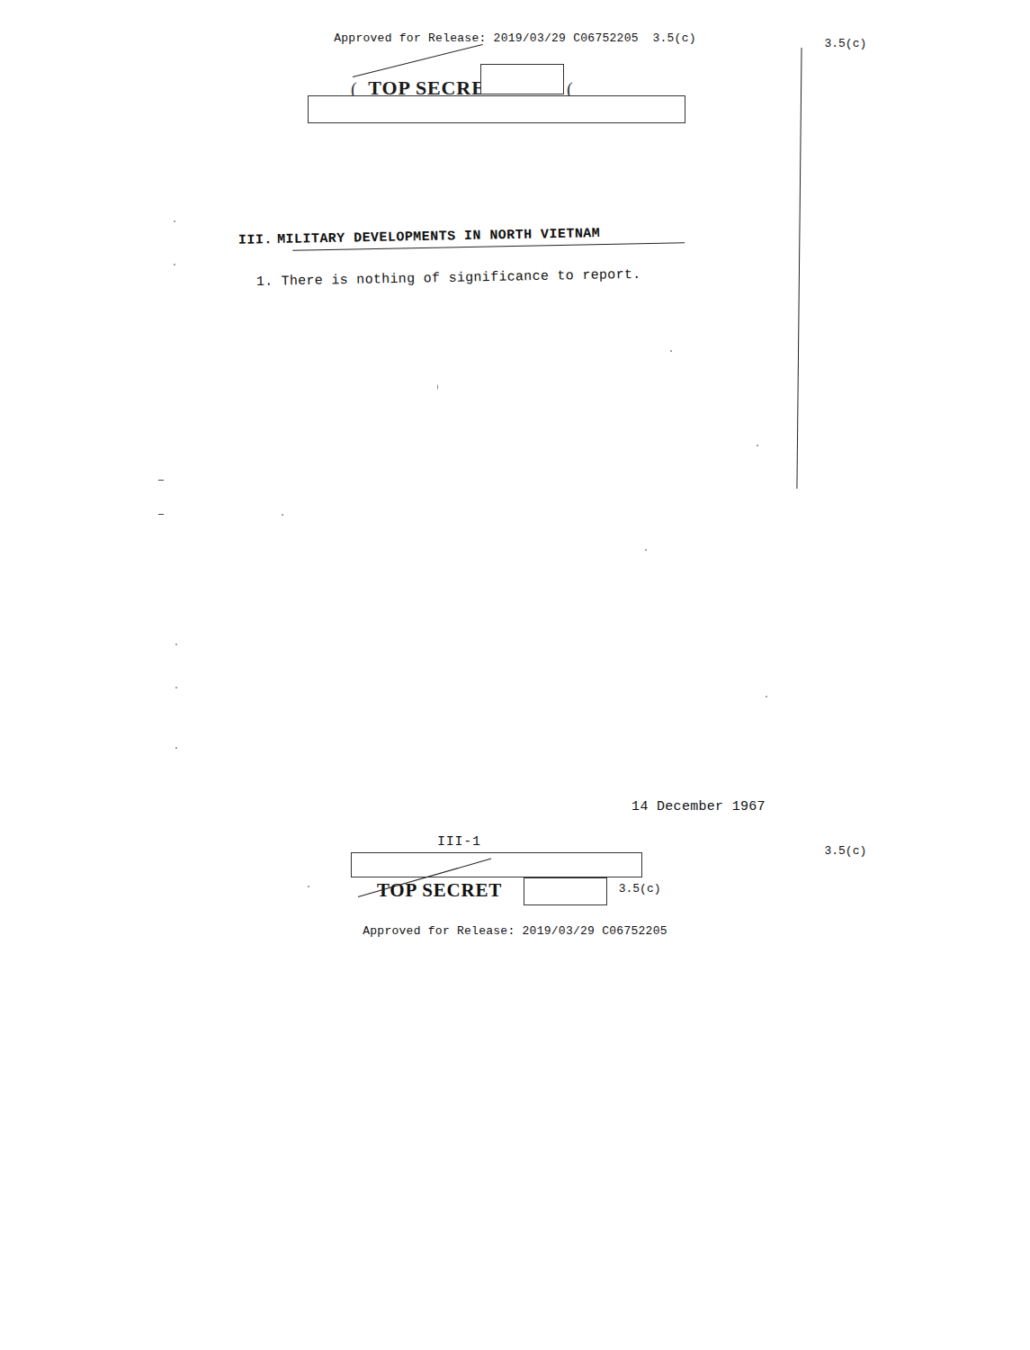Approved for Release: 2019/03/29 C06752205 3.5(c)
3.5(c)
( TOP SECRET (
III. MILITARY DEVELOPMENTS IN NORTH VIETNAM
1. There is nothing of significance to report.
14 December 1967
III-1
TOP SECRET 3.5(c)
3.5(c)
Approved for Release: 2019/03/29 C06752205